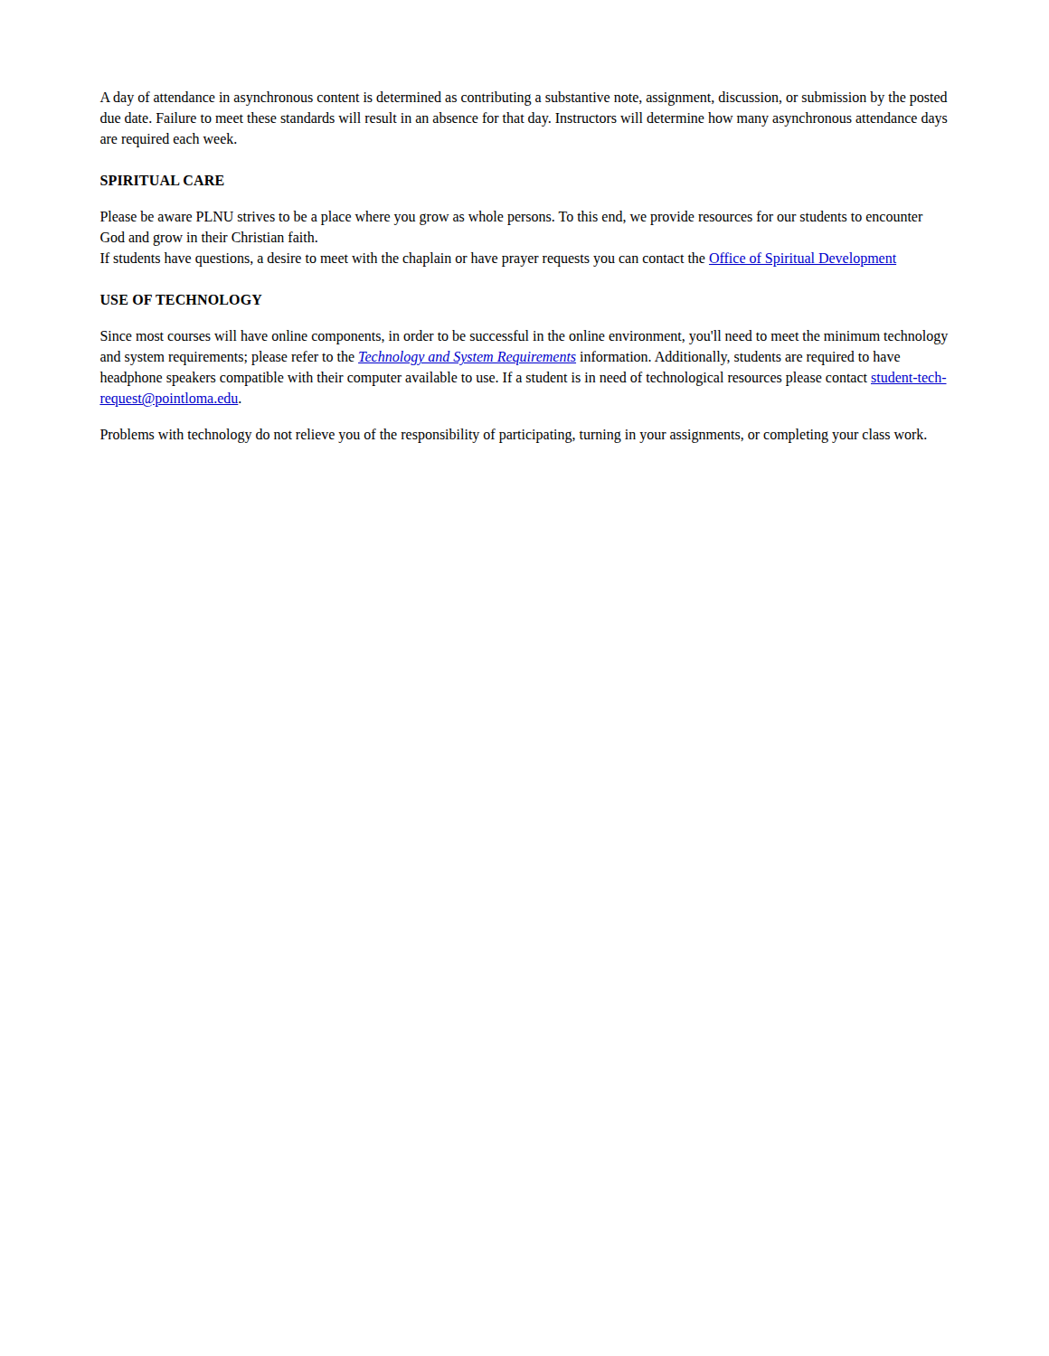A day of attendance in asynchronous content is determined as contributing a substantive note, assignment, discussion, or submission by the posted due date. Failure to meet these standards will result in an absence for that day. Instructors will determine how many asynchronous attendance days are required each week.
Spiritual Care
Please be aware PLNU strives to be a place where you grow as whole persons. To this end, we provide resources for our students to encounter God and grow in their Christian faith.
If students have questions, a desire to meet with the chaplain or have prayer requests you can contact the Office of Spiritual Development
Use of Technology
Since most courses will have online components, in order to be successful in the online environment, you'll need to meet the minimum technology and system requirements; please refer to the Technology and System Requirements information. Additionally, students are required to have headphone speakers compatible with their computer available to use. If a student is in need of technological resources please contact student-tech-request@pointloma.edu.
Problems with technology do not relieve you of the responsibility of participating, turning in your assignments, or completing your class work.